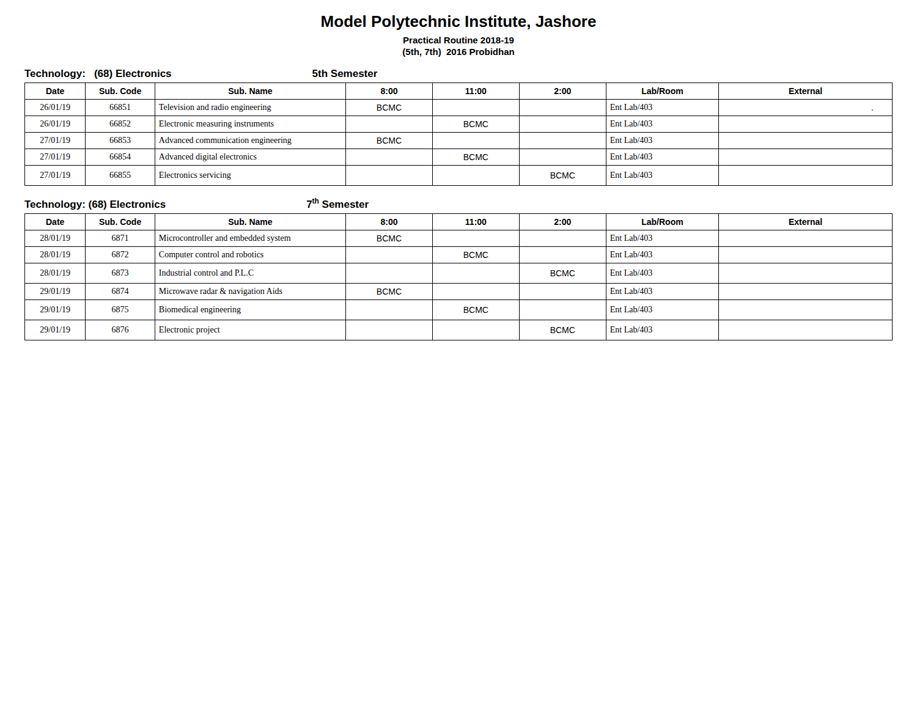Model Polytechnic Institute, Jashore
Practical Routine 2018-19
(5th, 7th) 2016 Probidhan
Technology: (68) Electronics 5th Semester
| Date | Sub. Code | Sub. Name | 8:00 | 11:00 | 2:00 | Lab/Room | External |
| --- | --- | --- | --- | --- | --- | --- | --- |
| 26/01/19 | 66851 | Television and radio engineering | BCMC | | | Ent Lab/403 | . |
| 26/01/19 | 66852 | Electronic measuring instruments | | BCMC | | Ent Lab/403 | |
| 27/01/19 | 66853 | Advanced communication engineering | BCMC | | | Ent Lab/403 | |
| 27/01/19 | 66854 | Advanced digital electronics | | BCMC | | Ent Lab/403 | |
| 27/01/19 | 66855 | Electronics servicing | | | BCMC | Ent Lab/403 | |
Technology: (68) Electronics 7th Semester
| Date | Sub. Code | Sub. Name | 8:00 | 11:00 | 2:00 | Lab/Room | External |
| --- | --- | --- | --- | --- | --- | --- | --- |
| 28/01/19 | 6871 | Microcontroller and embedded system | BCMC | | | Ent Lab/403 | |
| 28/01/19 | 6872 | Computer control and robotics | | BCMC | | Ent Lab/403 | |
| 28/01/19 | 6873 | Industrial control and P.L.C | | | BCMC | Ent Lab/403 | |
| 29/01/19 | 6874 | Microwave radar & navigation Aids | BCMC | | | Ent Lab/403 | |
| 29/01/19 | 6875 | Biomedical engineering | | BCMC | | Ent Lab/403 | |
| 29/01/19 | 6876 | Electronic project | | | BCMC | Ent Lab/403 | |